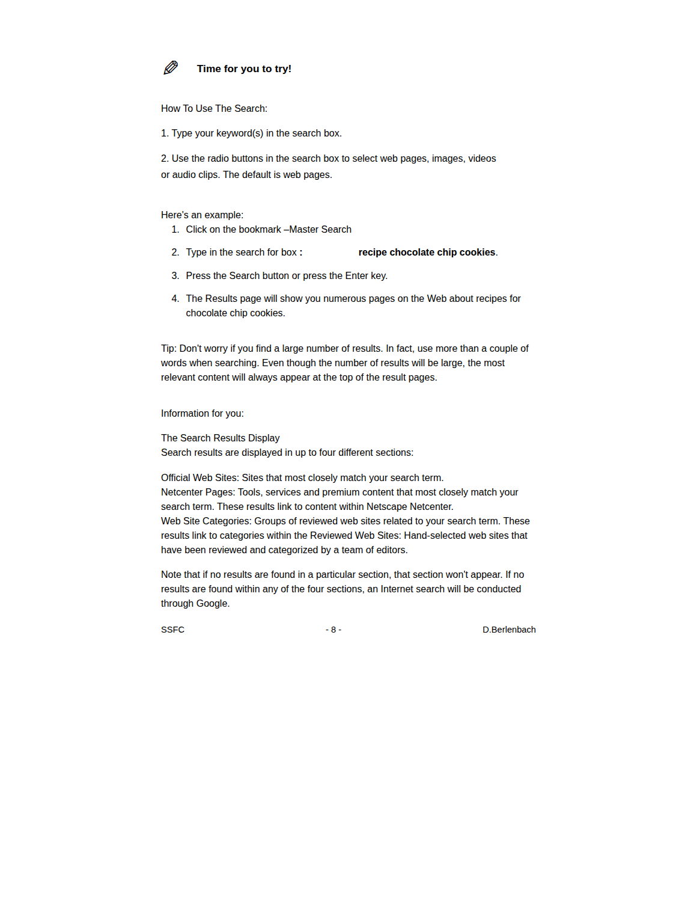✎ Time for you to try!
How To Use The Search:
1. Type your keyword(s) in the search box.
2. Use the radio buttons in the search box to select web pages, images, videos
or audio clips. The default is web pages.
Here's an example:
Click on the bookmark –Master Search
Type in the search for box : recipe chocolate chip cookies.
Press the Search button or press the Enter key.
The Results page will show you numerous pages on the Web about recipes for chocolate chip cookies.
Tip: Don't worry if you find a large number of results. In fact, use more than a couple of words when searching. Even though the number of results will be large, the most relevant content will always appear at the top of the result pages.
Information for you:
The Search Results Display
Search results are displayed in up to four different sections:
Official Web Sites: Sites that most closely match your search term.
Netcenter Pages: Tools, services and premium content that most closely match your search term. These results link to content within Netscape Netcenter.
Web Site Categories: Groups of reviewed web sites related to your search term. These results link to categories within the Reviewed Web Sites: Hand-selected web sites that have been reviewed and categorized by a team of editors.
Note that if no results are found in a particular section, that section won't appear. If no results are found within any of the four sections, an Internet search will be conducted through Google.
SSFC - 8 - D.Berlenbach